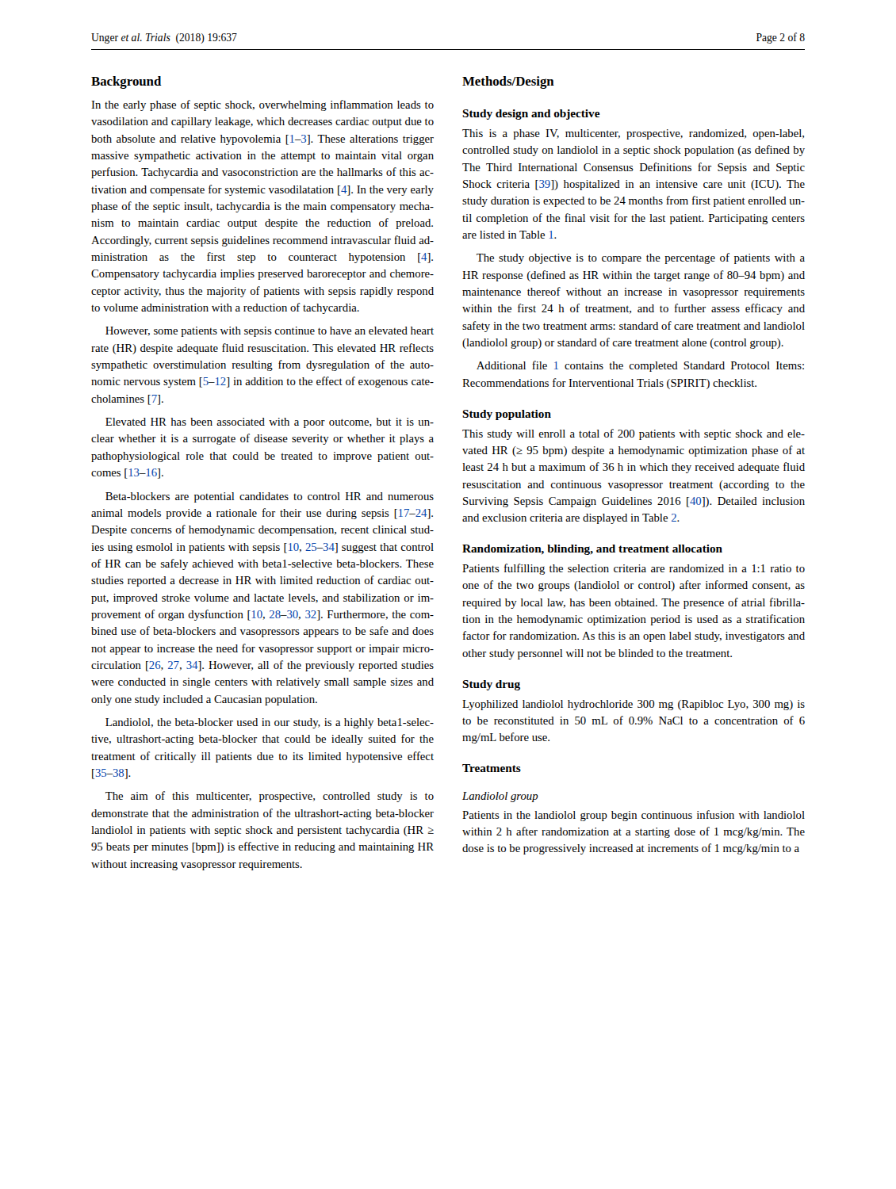Unger et al. Trials (2018) 19:637
Page 2 of 8
Background
In the early phase of septic shock, overwhelming inflammation leads to vasodilation and capillary leakage, which decreases cardiac output due to both absolute and relative hypovolemia [1–3]. These alterations trigger massive sympathetic activation in the attempt to maintain vital organ perfusion. Tachycardia and vasoconstriction are the hallmarks of this activation and compensate for systemic vasodilatation [4]. In the very early phase of the septic insult, tachycardia is the main compensatory mechanism to maintain cardiac output despite the reduction of preload. Accordingly, current sepsis guidelines recommend intravascular fluid administration as the first step to counteract hypotension [4]. Compensatory tachycardia implies preserved baroreceptor and chemoreceptor activity, thus the majority of patients with sepsis rapidly respond to volume administration with a reduction of tachycardia.
However, some patients with sepsis continue to have an elevated heart rate (HR) despite adequate fluid resuscitation. This elevated HR reflects sympathetic overstimulation resulting from dysregulation of the autonomic nervous system [5–12] in addition to the effect of exogenous catecholamines [7].
Elevated HR has been associated with a poor outcome, but it is unclear whether it is a surrogate of disease severity or whether it plays a pathophysiological role that could be treated to improve patient outcomes [13–16].
Beta-blockers are potential candidates to control HR and numerous animal models provide a rationale for their use during sepsis [17–24]. Despite concerns of hemodynamic decompensation, recent clinical studies using esmolol in patients with sepsis [10, 25–34] suggest that control of HR can be safely achieved with beta1-selective beta-blockers. These studies reported a decrease in HR with limited reduction of cardiac output, improved stroke volume and lactate levels, and stabilization or improvement of organ dysfunction [10, 28–30, 32]. Furthermore, the combined use of beta-blockers and vasopressors appears to be safe and does not appear to increase the need for vasopressor support or impair microcirculation [26, 27, 34]. However, all of the previously reported studies were conducted in single centers with relatively small sample sizes and only one study included a Caucasian population.
Landiolol, the beta-blocker used in our study, is a highly beta1-selective, ultrashort-acting beta-blocker that could be ideally suited for the treatment of critically ill patients due to its limited hypotensive effect [35–38].
The aim of this multicenter, prospective, controlled study is to demonstrate that the administration of the ultrashort-acting beta-blocker landiolol in patients with septic shock and persistent tachycardia (HR ≥ 95 beats per minutes [bpm]) is effective in reducing and maintaining HR without increasing vasopressor requirements.
Methods/Design
Study design and objective
This is a phase IV, multicenter, prospective, randomized, open-label, controlled study on landiolol in a septic shock population (as defined by The Third International Consensus Definitions for Sepsis and Septic Shock criteria [39]) hospitalized in an intensive care unit (ICU). The study duration is expected to be 24 months from first patient enrolled until completion of the final visit for the last patient. Participating centers are listed in Table 1.
The study objective is to compare the percentage of patients with a HR response (defined as HR within the target range of 80–94 bpm) and maintenance thereof without an increase in vasopressor requirements within the first 24 h of treatment, and to further assess efficacy and safety in the two treatment arms: standard of care treatment and landiolol (landiolol group) or standard of care treatment alone (control group).
Additional file 1 contains the completed Standard Protocol Items: Recommendations for Interventional Trials (SPIRIT) checklist.
Study population
This study will enroll a total of 200 patients with septic shock and elevated HR (≥ 95 bpm) despite a hemodynamic optimization phase of at least 24 h but a maximum of 36 h in which they received adequate fluid resuscitation and continuous vasopressor treatment (according to the Surviving Sepsis Campaign Guidelines 2016 [40]). Detailed inclusion and exclusion criteria are displayed in Table 2.
Randomization, blinding, and treatment allocation
Patients fulfilling the selection criteria are randomized in a 1:1 ratio to one of the two groups (landiolol or control) after informed consent, as required by local law, has been obtained. The presence of atrial fibrillation in the hemodynamic optimization period is used as a stratification factor for randomization. As this is an open label study, investigators and other study personnel will not be blinded to the treatment.
Study drug
Lyophilized landiolol hydrochloride 300 mg (Rapibloc Lyo, 300 mg) is to be reconstituted in 50 mL of 0.9% NaCl to a concentration of 6 mg/mL before use.
Treatments
Landiolol group
Patients in the landiolol group begin continuous infusion with landiolol within 2 h after randomization at a starting dose of 1 mcg/kg/min. The dose is to be progressively increased at increments of 1 mcg/kg/min to a